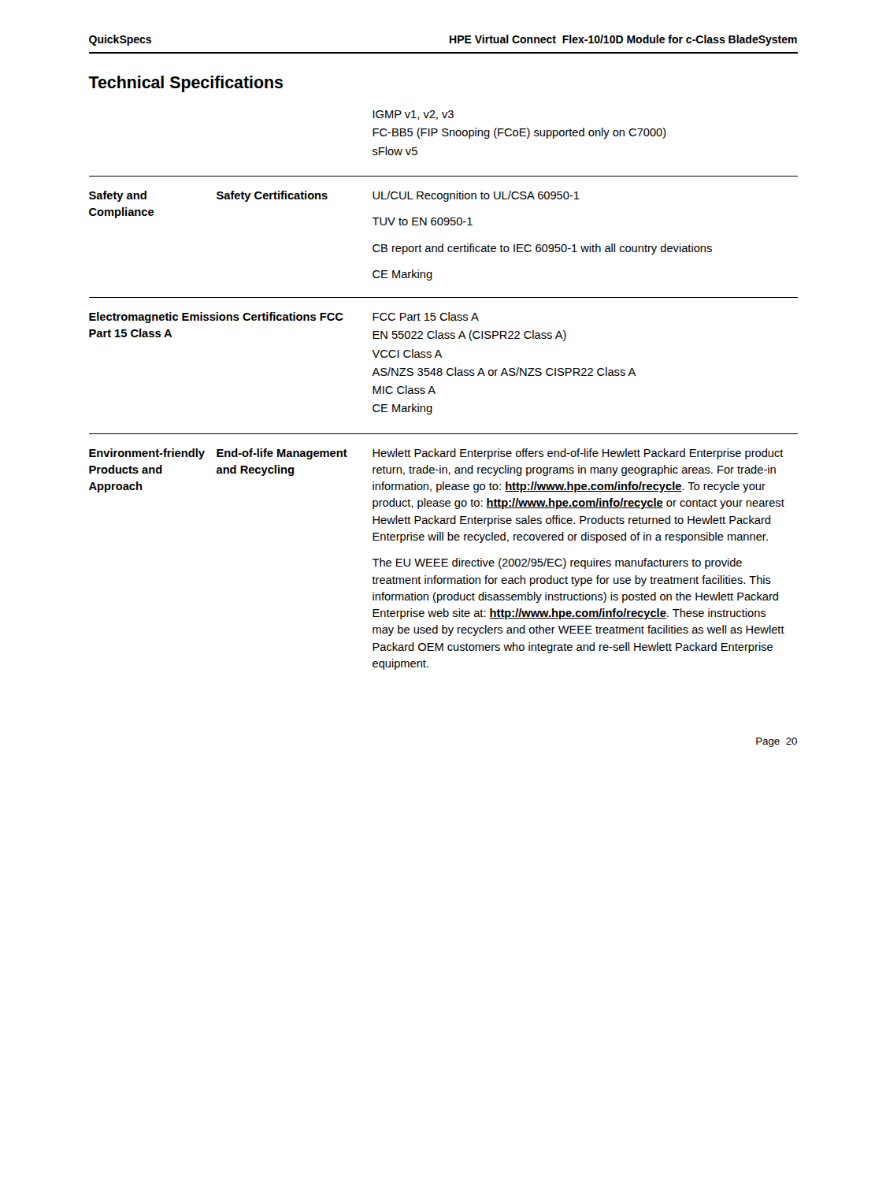QuickSpecs
HPE Virtual Connect Flex-10/10D Module for c-Class BladeSystem
Technical Specifications
| | | IGMP v1, v2, v3 FC-BB5 (FIP Snooping (FCoE) supported only on C7000) sFlow v5 |
| Safety and Compliance | Safety Certifications | UL/CUL Recognition to UL/CSA 60950-1 TUV to EN 60950-1 CB report and certificate to IEC 60950-1 with all country deviations CE Marking |
| Electromagnetic Emissions Certifications FCC Part 15 Class A | FCC Part 15 Class A EN 55022 Class A (CISPR22 Class A) VCCI Class A AS/NZS 3548 Class A or AS/NZS CISPR22 Class A MIC Class A CE Marking |
| Environment-friendly Products and Approach | End-of-life Management and Recycling | Hewlett Packard Enterprise offers end-of-life Hewlett Packard Enterprise product return, trade-in, and recycling programs in many geographic areas. For trade-in information, please go to: http://www.hpe.com/info/recycle . To recycle your product, please go to: http://www.hpe.com/info/recycle or contact your nearest Hewlett Packard Enterprise sales office. Products returned to Hewlett Packard Enterprise will be recycled, recovered or disposed of in a responsible manner. The EU WEEE directive (2002/95/EC) requires manufacturers to provide treatment information for each product type for use by treatment facilities. This information (product disassembly instructions) is posted on the Hewlett Packard Enterprise web site at: http://www.hpe.com/info/recycle . These instructions may be used by recyclers and other WEEE treatment facilities as well as Hewlett Packard OEM customers who integrate and re-sell Hewlett Packard Enterprise equipment. |
Page 20